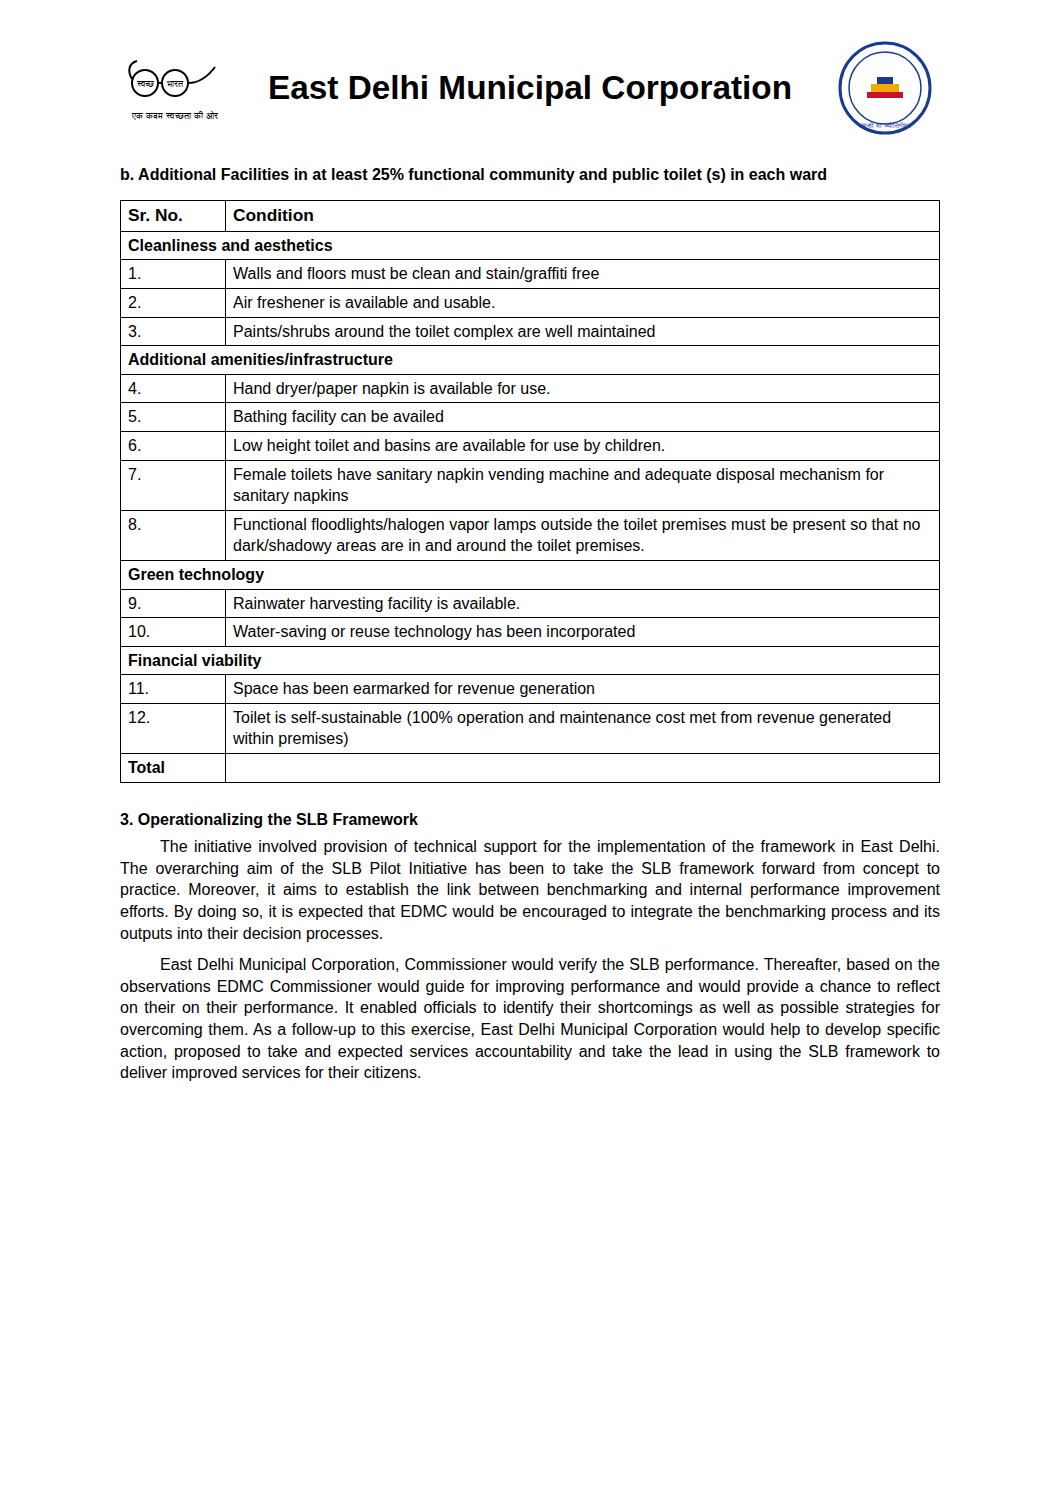स्वच्छ भारत
एक कदम स्वच्छता की ओर
East Delhi Municipal Corporation
तमसो मा ज्योतिर्गमय
b. Additional Facilities in at least 25% functional community and public toilet (s) in each ward
| Sr. No. | Condition |
| --- | --- |
| Cleanliness and aesthetics |
| 1. | Walls and floors must be clean and stain/graffiti free |
| 2. | Air freshener is available and usable. |
| 3. | Paints/shrubs around the toilet complex are well maintained |
| Additional amenities/infrastructure |
| 4. | Hand dryer/paper napkin is available for use. |
| 5. | Bathing facility can be availed |
| 6. | Low height toilet and basins are available for use by children. |
| 7. | Female toilets have sanitary napkin vending machine and adequate disposal mechanism for sanitary napkins |
| 8. | Functional floodlights/halogen vapor lamps outside the toilet premises must be present so that no dark/shadowy areas are in and around the toilet premises. |
| Green technology |
| 9. | Rainwater harvesting facility is available. |
| 10. | Water-saving or reuse technology has been incorporated |
| Financial viability |
| 11. | Space has been earmarked for revenue generation |
| 12. | Toilet is self-sustainable (100% operation and maintenance cost met from revenue generated within premises) |
| Total | |
3. Operationalizing the SLB Framework
The initiative involved provision of technical support for the implementation of the framework in East Delhi. The overarching aim of the SLB Pilot Initiative has been to take the SLB framework forward from concept to practice. Moreover, it aims to establish the link between benchmarking and internal performance improvement efforts. By doing so, it is expected that EDMC would be encouraged to integrate the benchmarking process and its outputs into their decision processes.
East Delhi Municipal Corporation, Commissioner would verify the SLB performance. Thereafter, based on the observations EDMC Commissioner would guide for improving performance and would provide a chance to reflect on their on their performance. It enabled officials to identify their shortcomings as well as possible strategies for overcoming them. As a follow-up to this exercise, East Delhi Municipal Corporation would help to develop specific action, proposed to take and expected services accountability and take the lead in using the SLB framework to deliver improved services for their citizens.